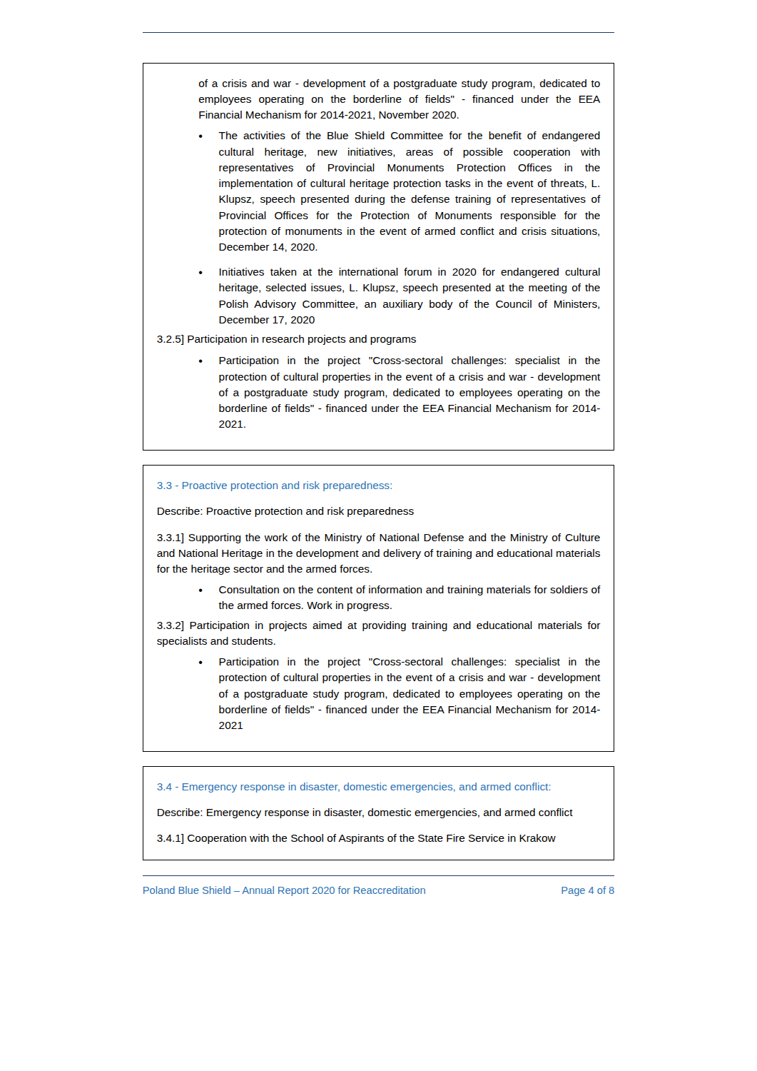of a crisis and war - development of a postgraduate study program, dedicated to employees operating on the borderline of fields" - financed under the EEA Financial Mechanism for 2014-2021, November 2020.
The activities of the Blue Shield Committee for the benefit of endangered cultural heritage, new initiatives, areas of possible cooperation with representatives of Provincial Monuments Protection Offices in the implementation of cultural heritage protection tasks in the event of threats, L. Klupsz, speech presented during the defense training of representatives of Provincial Offices for the Protection of Monuments responsible for the protection of monuments in the event of armed conflict and crisis situations, December 14, 2020.
Initiatives taken at the international forum in 2020 for endangered cultural heritage, selected issues, L. Klupsz, speech presented at the meeting of the Polish Advisory Committee, an auxiliary body of the Council of Ministers, December 17, 2020
3.2.5] Participation in research projects and programs
Participation in the project "Cross-sectoral challenges: specialist in the protection of cultural properties in the event of a crisis and war - development of a postgraduate study program, dedicated to employees operating on the borderline of fields" - financed under the EEA Financial Mechanism for 2014-2021.
3.3 - Proactive protection and risk preparedness:
Describe: Proactive protection and risk preparedness
3.3.1] Supporting the work of the Ministry of National Defense and the Ministry of Culture and National Heritage in the development and delivery of training and educational materials for the heritage sector and the armed forces.
Consultation on the content of information and training materials for soldiers of the armed forces. Work in progress.
3.3.2] Participation in projects aimed at providing training and educational materials for specialists and students.
Participation in the project "Cross-sectoral challenges: specialist in the protection of cultural properties in the event of a crisis and war - development of a postgraduate study program, dedicated to employees operating on the borderline of fields" - financed under the EEA Financial Mechanism for 2014-2021
3.4 - Emergency response in disaster, domestic emergencies, and armed conflict:
Describe: Emergency response in disaster, domestic emergencies, and armed conflict
3.4.1] Cooperation with the School of Aspirants of the State Fire Service in Krakow
Poland Blue Shield – Annual Report 2020 for Reaccreditation
Page 4 of 8